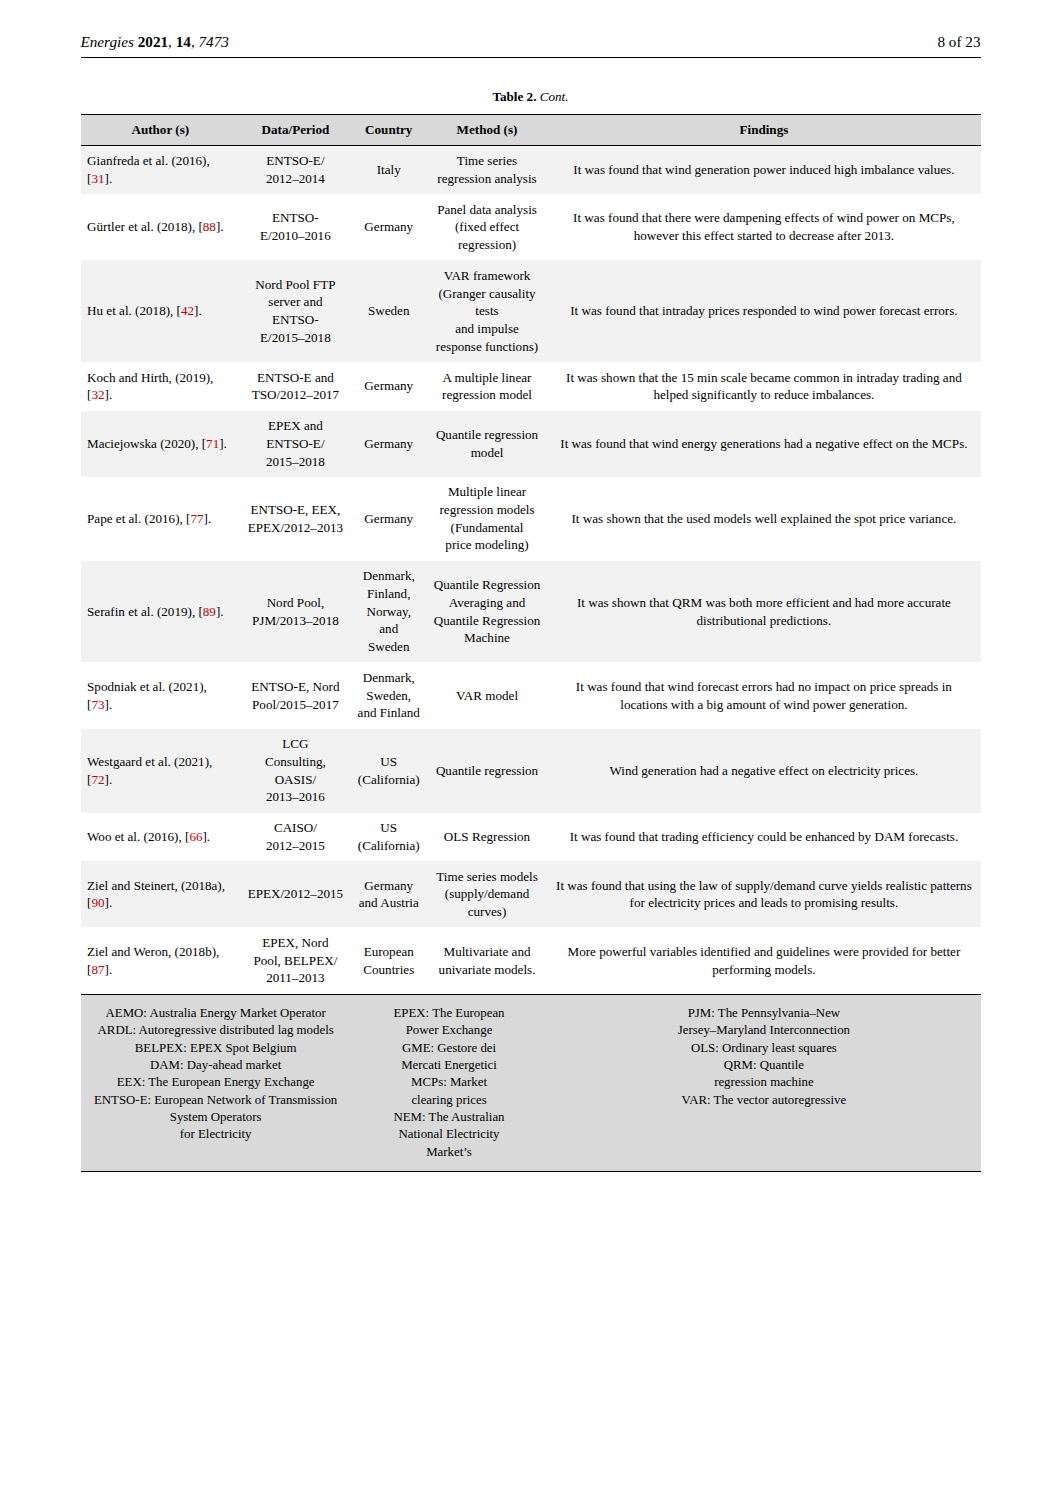Energies 2021, 14, 7473
8 of 23
Table 2. Cont.
| Author (s) | Data/Period | Country | Method (s) | Findings |
| --- | --- | --- | --- | --- |
| Gianfreda et al. (2016), [ 31 ]. | ENTSO-E/ 2012–2014 | Italy | Time series regression analysis | It was found that wind generation power induced high imbalance values. |
| Gürtler et al. (2018), [ 88 ]. | ENTSO- E/2010–2016 | Germany | Panel data analysis (fixed effect regression) | It was found that there were dampening effects of wind power on MCPs, however this effect started to decrease after 2013. |
| Hu et al. (2018), [ 42 ]. | Nord Pool FTP server and ENTSO- E/2015–2018 | Sweden | VAR framework (Granger causality tests and impulse response functions) | It was found that intraday prices responded to wind power forecast errors. |
| Koch and Hirth, (2019), [ 32 ]. | ENTSO-E and TSO/2012–2017 | Germany | A multiple linear regression model | It was shown that the 15 min scale became common in intraday trading and helped significantly to reduce imbalances. |
| Maciejowska (2020), [ 71 ]. | EPEX and ENTSO-E/ 2015–2018 | Germany | Quantile regression model | It was found that wind energy generations had a negative effect on the MCPs. |
| Pape et al. (2016), [ 77 ]. | ENTSO-E, EEX, EPEX/2012–2013 | Germany | Multiple linear regression models (Fundamental price modeling) | It was shown that the used models well explained the spot price variance. |
| Serafin et al. (2019), [ 89 ]. | Nord Pool, PJM/2013–2018 | Denmark, Finland, Norway, and Sweden | Quantile Regression Averaging and Quantile Regression Machine | It was shown that QRM was both more efficient and had more accurate distributional predictions. |
| Spodniak et al. (2021), [ 73 ]. | ENTSO-E, Nord Pool/2015–2017 | Denmark, Sweden, and Finland | VAR model | It was found that wind forecast errors had no impact on price spreads in locations with a big amount of wind power generation. |
| Westgaard et al. (2021), [ 72 ]. | LCG Consulting, OASIS/ 2013–2016 | US (California) | Quantile regression | Wind generation had a negative effect on electricity prices. |
| Woo et al. (2016), [ 66 ]. | CAISO/ 2012–2015 | US (California) | OLS Regression | It was found that trading efficiency could be enhanced by DAM forecasts. |
| Ziel and Steinert, (2018a), [ 90 ]. | EPEX/2012–2015 | Germany and Austria | Time series models (supply/demand curves) | It was found that using the law of supply/demand curve yields realistic patterns for electricity prices and leads to promising results. |
| Ziel and Weron, (2018b), [ 87 ]. | EPEX, Nord Pool, BELPEX/ 2011–2013 | European Countries | Multivariate and univariate models. | More powerful variables identified and guidelines were provided for better performing models. |
| AEMO: Australia Energy Market Operator ARDL: Autoregressive distributed lag models BELPEX: EPEX Spot Belgium DAM: Day-ahead market EEX: The European Energy Exchange ENTSO-E: European Network of Transmission System Operators for Electricity | EPEX: The European Power Exchange GME: Gestore dei Mercati Energetici MCPs: Market clearing prices NEM: The Australian National Electricity Market’s | PJM: The Pennsylvania–New Jersey–Maryland Interconnection OLS: Ordinary least squares QRM: Quantile regression machine VAR: The vector autoregressive |